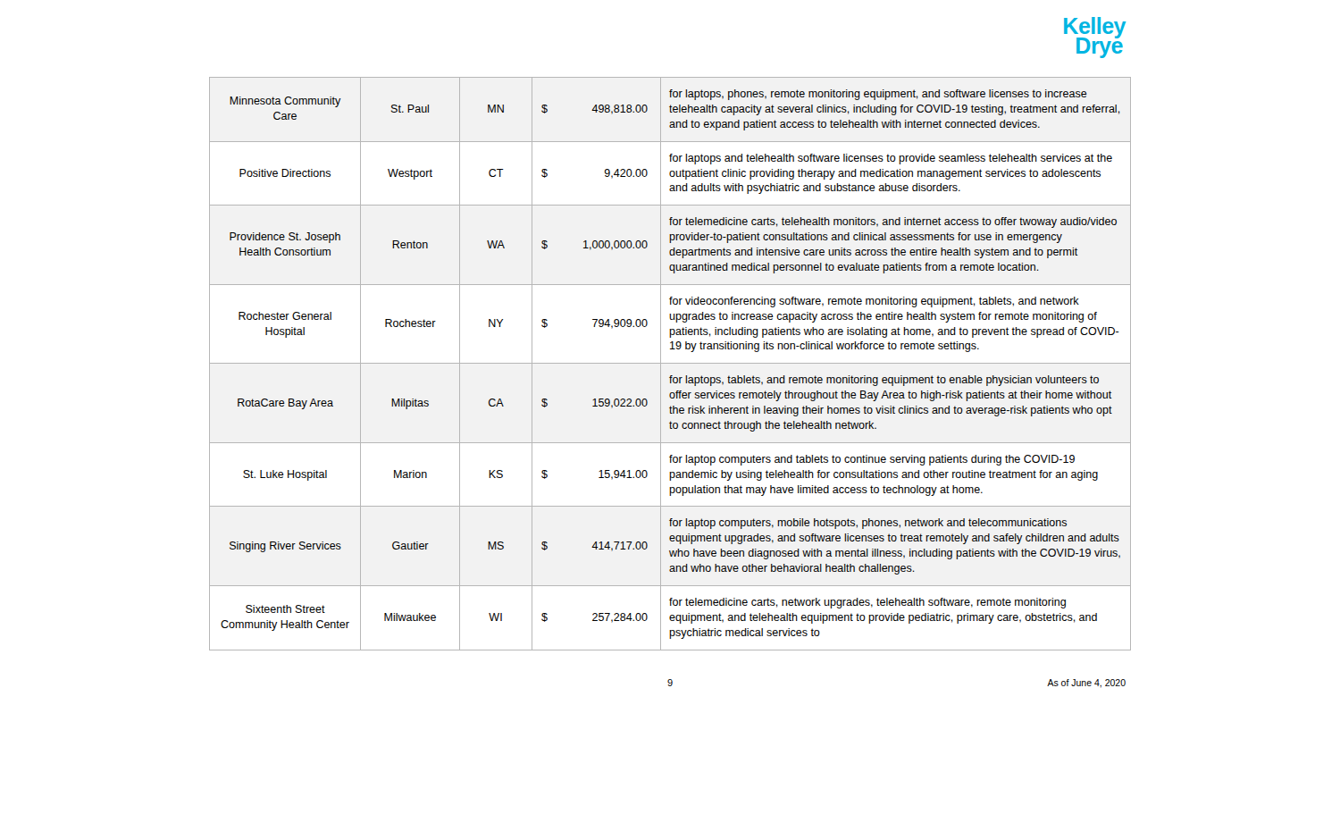Kelley Drye
| Minnesota Community Care | St. Paul | MN | $ 498,818.00 | for laptops, phones, remote monitoring equipment, and software licenses to increase telehealth capacity at several clinics, including for COVID-19 testing, treatment and referral, and to expand patient access to telehealth with internet connected devices. |
| Positive Directions | Westport | CT | $ 9,420.00 | for laptops and telehealth software licenses to provide seamless telehealth services at the outpatient clinic providing therapy and medication management services to adolescents and adults with psychiatric and substance abuse disorders. |
| Providence St. Joseph Health Consortium | Renton | WA | $ 1,000,000.00 | for telemedicine carts, telehealth monitors, and internet access to offer twoway audio/video provider-to-patient consultations and clinical assessments for use in emergency departments and intensive care units across the entire health system and to permit quarantined medical personnel to evaluate patients from a remote location. |
| Rochester General Hospital | Rochester | NY | $ 794,909.00 | for videoconferencing software, remote monitoring equipment, tablets, and network upgrades to increase capacity across the entire health system for remote monitoring of patients, including patients who are isolating at home, and to prevent the spread of COVID-19 by transitioning its non-clinical workforce to remote settings. |
| RotaCare Bay Area | Milpitas | CA | $ 159,022.00 | for laptops, tablets, and remote monitoring equipment to enable physician volunteers to offer services remotely throughout the Bay Area to high-risk patients at their home without the risk inherent in leaving their homes to visit clinics and to average-risk patients who opt to connect through the telehealth network. |
| St. Luke Hospital | Marion | KS | $ 15,941.00 | for laptop computers and tablets to continue serving patients during the COVID-19 pandemic by using telehealth for consultations and other routine treatment for an aging population that may have limited access to technology at home. |
| Singing River Services | Gautier | MS | $ 414,717.00 | for laptop computers, mobile hotspots, phones, network and telecommunications equipment upgrades, and software licenses to treat remotely and safely children and adults who have been diagnosed with a mental illness, including patients with the COVID-19 virus, and who have other behavioral health challenges. |
| Sixteenth Street Community Health Center | Milwaukee | WI | $ 257,284.00 | for telemedicine carts, network upgrades, telehealth software, remote monitoring equipment, and telehealth equipment to provide pediatric, primary care, obstetrics, and psychiatric medical services to |
As of June 4, 2020
9